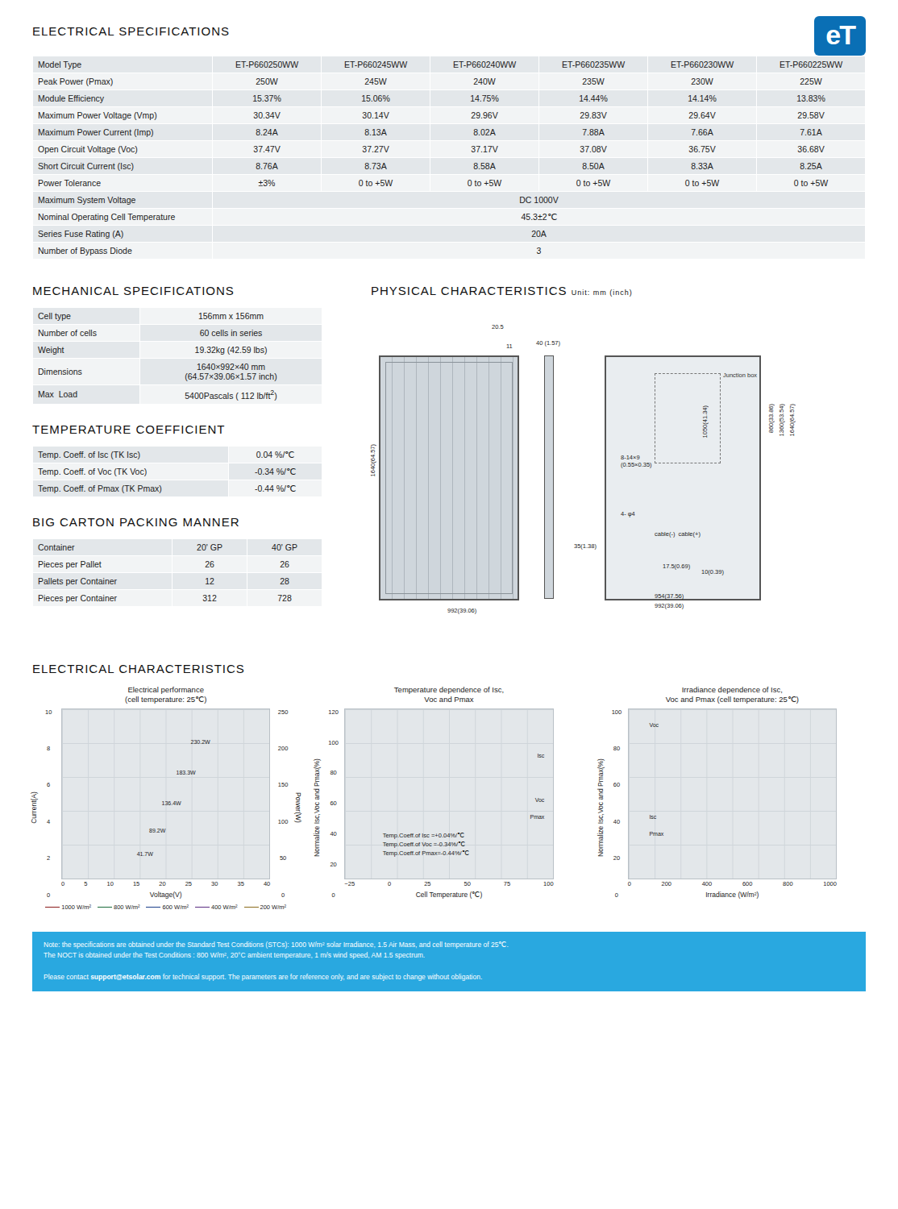eT
ELECTRICAL SPECIFICATIONS
| Model Type | ET-P660250WW | ET-P660245WW | ET-P660240WW | ET-P660235WW | ET-P660230WW | ET-P660225WW |
| --- | --- | --- | --- | --- | --- | --- |
| Peak Power (Pmax) | 250W | 245W | 240W | 235W | 230W | 225W |
| Module Efficiency | 15.37% | 15.06% | 14.75% | 14.44% | 14.14% | 13.83% |
| Maximum Power Voltage (Vmp) | 30.34V | 30.14V | 29.96V | 29.83V | 29.64V | 29.58V |
| Maximum Power Current (Imp) | 8.24A | 8.13A | 8.02A | 7.88A | 7.66A | 7.61A |
| Open Circuit Voltage (Voc) | 37.47V | 37.27V | 37.17V | 37.08V | 36.75V | 36.68V |
| Short Circuit Current (Isc) | 8.76A | 8.73A | 8.58A | 8.50A | 8.33A | 8.25A |
| Power Tolerance | ±3% | 0 to +5W | 0 to +5W | 0 to +5W | 0 to +5W | 0 to +5W |
| Maximum System Voltage | DC 1000V |
| Nominal Operating Cell Temperature | 45.3±2℃ |
| Series Fuse Rating (A) | 20A |
| Number of Bypass Diode | 3 |
MECHANICAL SPECIFICATIONS
| Cell type | 156mm x 156mm |
| Number of cells | 60 cells in series |
| Weight | 19.32kg (42.59 lbs) |
| Dimensions | 1640×992×40 mm (64.57×39.06×1.57 inch) |
| Max Load | 5400Pascals ( 112 lb/ft 2 ) |
TEMPERATURE COEFFICIENT
| Temp. Coeff. of Isc (TK Isc) | 0.04 %/℃ |
| Temp. Coeff. of Voc (TK Voc) | -0.34 %/℃ |
| Temp. Coeff. of Pmax (TK Pmax) | -0.44 %/℃ |
BIG CARTON PACKING MANNER
| Container | 20' GP | 40' GP |
| --- | --- | --- |
| Pieces per Pallet | 26 | 26 |
| Pallets per Container | 12 | 28 |
| Pieces per Container | 312 | 728 |
PHYSICAL CHARACTERISTICS Unit: mm (inch)
992(39.06)
1640(64.57)
40 (1.57)
20.5
11
Junction box
8-14×9
(0.55×0.35)
4- φ4
cable(-) cable(+)
1050(41.34)
35(1.38)
17.5(0.69)
10(0.39)
954(37.56)
992(39.06)
860(33.86)
1360(53.54)
1640(64.57)
ELECTRICAL CHARACTERISTICS
Electrical performance
(cell temperature: 25℃)
Current(A)
Power(W)
1086420
250200150100500
230.2W
183.3W
136.4W
89.2W
41.7W
0510152025303540
Voltage(V)
1000 W/m² 800 W/m² 600 W/m² 400 W/m² 200 W/m²
Temperature dependence of Isc,
Voc and Pmax
Normalize Isc,Voc and Pmax(%)
120100806040200
Isc
Voc
Pmax
Temp.Coeff.of Isc =+0.04%/℃
Temp.Coeff.of Voc =-0.34%/℃
Temp.Coeff.of Pmax=-0.44%/℃
−250255075100
Cell Temperature (℃)
Irradiance dependence of Isc,
Voc and Pmax (cell temperature: 25℃)
Normalize Isc,Voc and Pmax(%)
100806040200
Voc
Isc
Pmax
02004006008001000
Irradiance (W/m²)
Note: the specifications are obtained under the Standard Test Conditions (STCs): 1000 W/m² solar Irradiance, 1.5 Air Mass, and cell temperature of 25℃.
The NOCT is obtained under the Test Conditions : 800 W/m², 20°C ambient temperature, 1 m/s wind speed, AM 1.5 spectrum.
Please contact support@etsolar.com for technical support. The parameters are for reference only, and are subject to change without obligation.